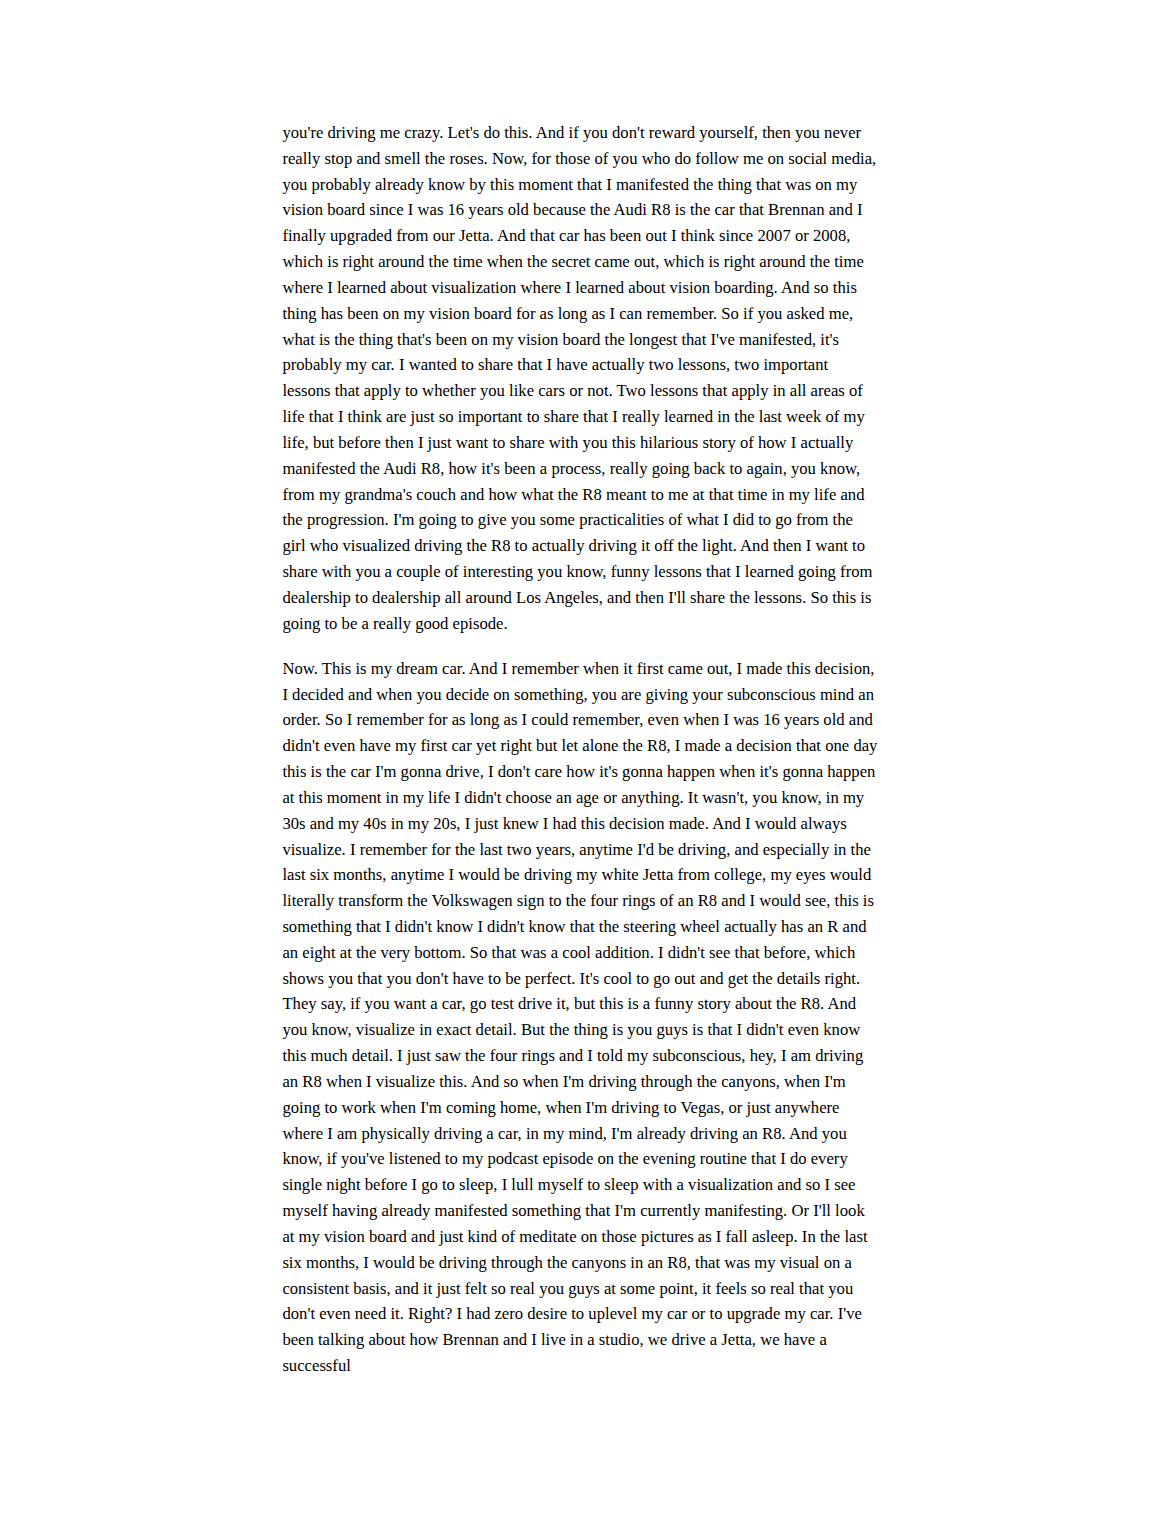you're driving me crazy. Let's do this. And if you don't reward yourself, then you never really stop and smell the roses. Now, for those of you who do follow me on social media, you probably already know by this moment that I manifested the thing that was on my vision board since I was 16 years old because the Audi R8 is the car that Brennan and I finally upgraded from our Jetta. And that car has been out I think since 2007 or 2008, which is right around the time when the secret came out, which is right around the time where I learned about visualization where I learned about vision boarding. And so this thing has been on my vision board for as long as I can remember. So if you asked me, what is the thing that's been on my vision board the longest that I've manifested, it's probably my car. I wanted to share that I have actually two lessons, two important lessons that apply to whether you like cars or not. Two lessons that apply in all areas of life that I think are just so important to share that I really learned in the last week of my life, but before then I just want to share with you this hilarious story of how I actually manifested the Audi R8, how it's been a process, really going back to again, you know, from my grandma's couch and how what the R8 meant to me at that time in my life and the progression. I'm going to give you some practicalities of what I did to go from the girl who visualized driving the R8 to actually driving it off the light. And then I want to share with you a couple of interesting you know, funny lessons that I learned going from dealership to dealership all around Los Angeles, and then I'll share the lessons. So this is going to be a really good episode.
Now. This is my dream car. And I remember when it first came out, I made this decision, I decided and when you decide on something, you are giving your subconscious mind an order. So I remember for as long as I could remember, even when I was 16 years old and didn't even have my first car yet right but let alone the R8, I made a decision that one day this is the car I'm gonna drive, I don't care how it's gonna happen when it's gonna happen at this moment in my life I didn't choose an age or anything. It wasn't, you know, in my 30s and my 40s in my 20s, I just knew I had this decision made. And I would always visualize. I remember for the last two years, anytime I'd be driving, and especially in the last six months, anytime I would be driving my white Jetta from college, my eyes would literally transform the Volkswagen sign to the four rings of an R8 and I would see, this is something that I didn't know I didn't know that the steering wheel actually has an R and an eight at the very bottom. So that was a cool addition. I didn't see that before, which shows you that you don't have to be perfect. It's cool to go out and get the details right. They say, if you want a car, go test drive it, but this is a funny story about the R8. And you know, visualize in exact detail. But the thing is you guys is that I didn't even know this much detail. I just saw the four rings and I told my subconscious, hey, I am driving an R8 when I visualize this. And so when I'm driving through the canyons, when I'm going to work when I'm coming home, when I'm driving to Vegas, or just anywhere where I am physically driving a car, in my mind, I'm already driving an R8. And you know, if you've listened to my podcast episode on the evening routine that I do every single night before I go to sleep, I lull myself to sleep with a visualization and so I see myself having already manifested something that I'm currently manifesting. Or I'll look at my vision board and just kind of meditate on those pictures as I fall asleep. In the last six months, I would be driving through the canyons in an R8, that was my visual on a consistent basis, and it just felt so real you guys at some point, it feels so real that you don't even need it. Right? I had zero desire to uplevel my car or to upgrade my car. I've been talking about how Brennan and I live in a studio, we drive a Jetta, we have a successful